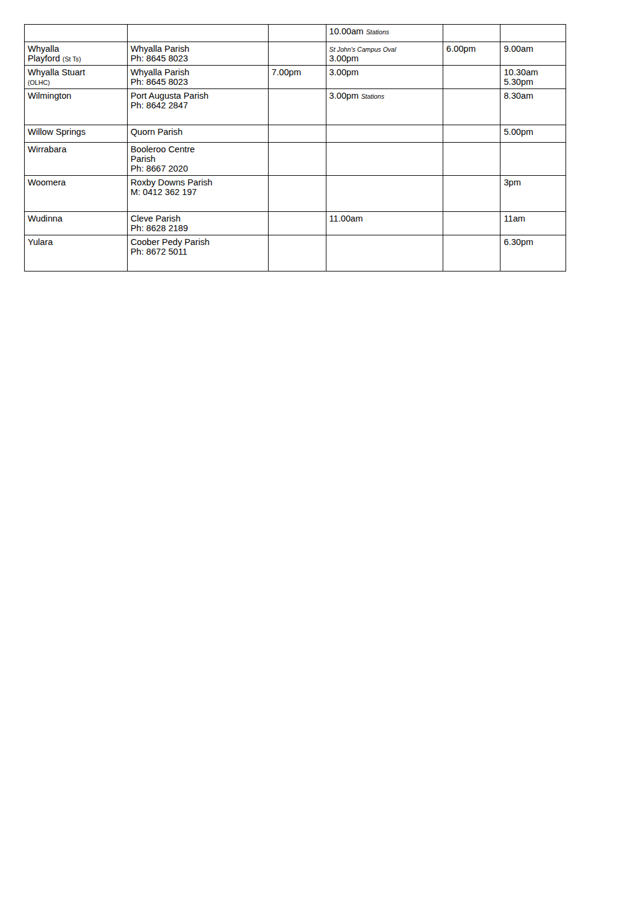| | | | 10.00am Stations | | |
| Whyalla Playford (St Ts) | Whyalla Parish Ph: 8645 8023 | | St John's Campus Oval 3.00pm | 6.00pm | 9.00am |
| Whyalla Stuart (OLHC) | Whyalla Parish Ph: 8645 8023 | 7.00pm | 3.00pm | | 10.30am 5.30pm |
| Wilmington | Port Augusta Parish Ph: 8642 2847 | | 3.00pm Stations | | 8.30am |
| Willow Springs | Quorn Parish | | | | 5.00pm |
| Wirrabara | Booleroo Centre Parish Ph: 8667 2020 | | | | |
| Woomera | Roxby Downs Parish M: 0412 362 197 | | | | 3pm |
| Wudinna | Cleve Parish Ph: 8628 2189 | | 11.00am | | 11am |
| Yulara | Coober Pedy Parish Ph: 8672 5011 | | | | 6.30pm |